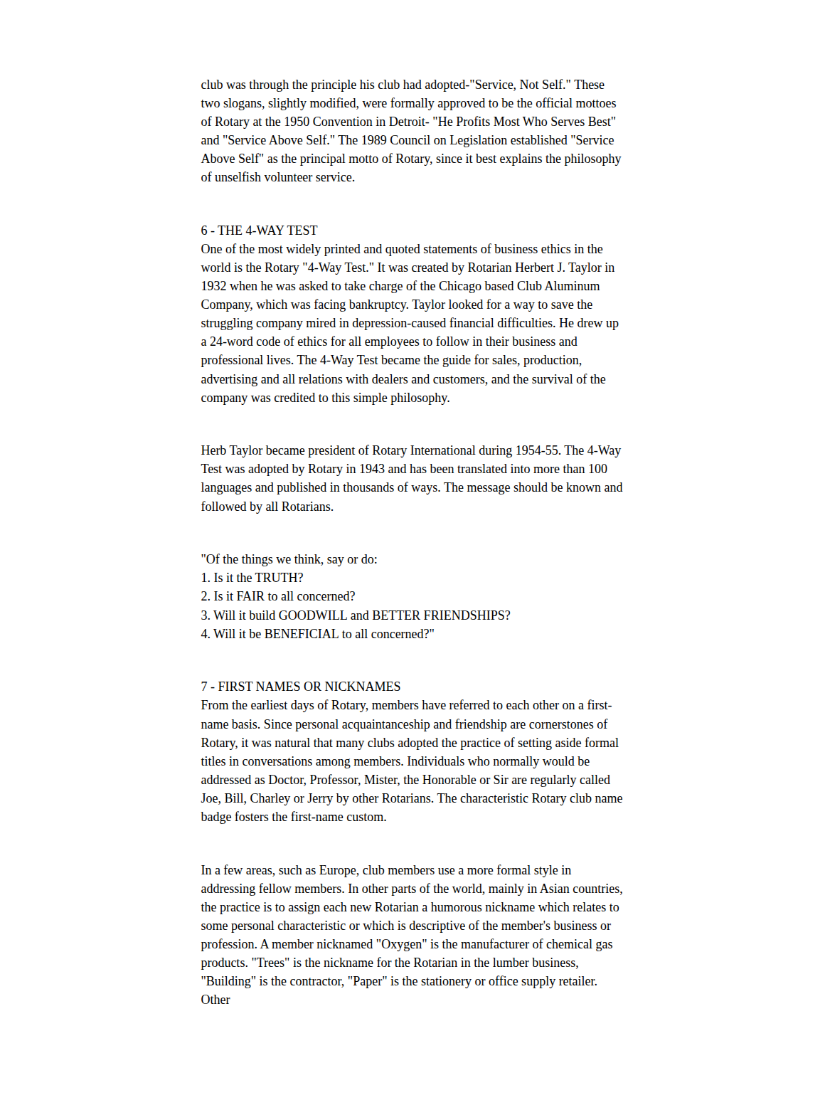club was through the principle his club had adopted-"Service, Not Self." These two slogans, slightly modified, were formally approved to be the official mottoes of Rotary at the 1950 Convention in Detroit- "He Profits Most Who Serves Best" and "Service Above Self." The 1989 Council on Legislation established "Service Above Self" as the principal motto of Rotary, since it best explains the philosophy of unselfish volunteer service.
6 - THE 4-WAY TEST
One of the most widely printed and quoted statements of business ethics in the world is the Rotary "4-Way Test." It was created by Rotarian Herbert J. Taylor in 1932 when he was asked to take charge of the Chicago based Club Aluminum Company, which was facing bankruptcy. Taylor looked for a way to save the struggling company mired in depression-caused financial difficulties. He drew up a 24-word code of ethics for all employees to follow in their business and professional lives. The 4-Way Test became the guide for sales, production, advertising and all relations with dealers and customers, and the survival of the company was credited to this simple philosophy.
Herb Taylor became president of Rotary International during 1954-55. The 4-Way Test was adopted by Rotary in 1943 and has been translated into more than 100 languages and published in thousands of ways. The message should be known and followed by all Rotarians.
"Of the things we think, say or do:
1. Is it the TRUTH?
2. Is it FAIR to all concerned?
3. Will it build GOODWILL and BETTER FRIENDSHIPS?
4. Will it be BENEFICIAL to all concerned?"
7 - FIRST NAMES OR NICKNAMES
From the earliest days of Rotary, members have referred to each other on a first-name basis. Since personal acquaintanceship and friendship are cornerstones of Rotary, it was natural that many clubs adopted the practice of setting aside formal titles in conversations among members. Individuals who normally would be addressed as Doctor, Professor, Mister, the Honorable or Sir are regularly called Joe, Bill, Charley or Jerry by other Rotarians. The characteristic Rotary club name badge fosters the first-name custom.
In a few areas, such as Europe, club members use a more formal style in addressing fellow members. In other parts of the world, mainly in Asian countries, the practice is to assign each new Rotarian a humorous nickname which relates to some personal characteristic or which is descriptive of the member's business or profession. A member nicknamed "Oxygen" is the manufacturer of chemical gas products. "Trees" is the nickname for the Rotarian in the lumber business, "Building" is the contractor, "Paper" is the stationery or office supply retailer. Other